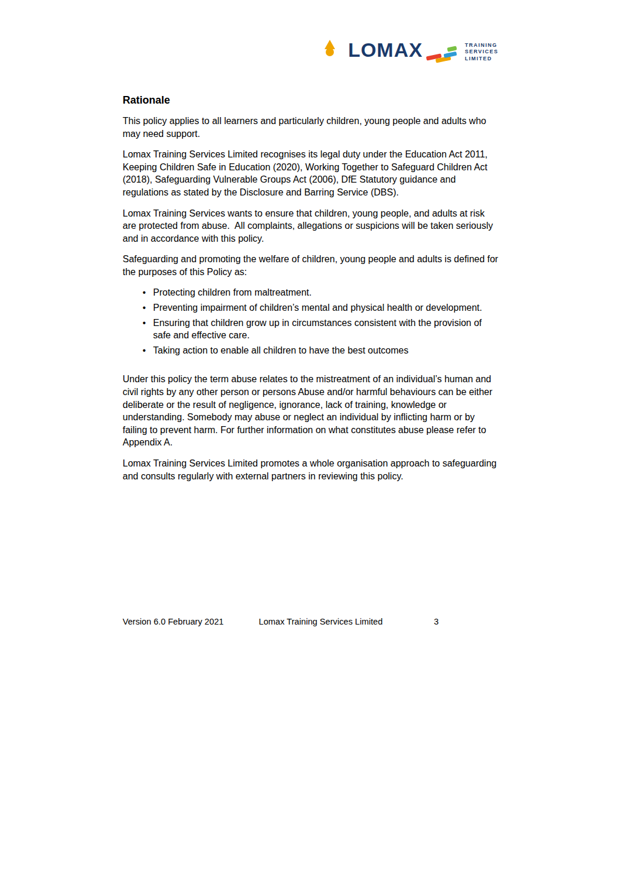LOMAX
Training
Services
Limited
Rationale
This policy applies to all learners and particularly children, young people and adults who may need support.
Lomax Training Services Limited recognises its legal duty under the Education Act 2011, Keeping Children Safe in Education (2020), Working Together to Safeguard Children Act (2018), Safeguarding Vulnerable Groups Act (2006), DfE Statutory guidance and regulations as stated by the Disclosure and Barring Service (DBS).
Lomax Training Services wants to ensure that children, young people, and adults at risk are protected from abuse. All complaints, allegations or suspicions will be taken seriously and in accordance with this policy.
Safeguarding and promoting the welfare of children, young people and adults is defined for the purposes of this Policy as:
Protecting children from maltreatment.
Preventing impairment of children’s mental and physical health or development.
Ensuring that children grow up in circumstances consistent with the provision of safe and effective care.
Taking action to enable all children to have the best outcomes
Under this policy the term abuse relates to the mistreatment of an individual’s human and civil rights by any other person or persons Abuse and/or harmful behaviours can be either deliberate or the result of negligence, ignorance, lack of training, knowledge or understanding. Somebody may abuse or neglect an individual by inflicting harm or by failing to prevent harm. For further information on what constitutes abuse please refer to Appendix A.
Lomax Training Services Limited promotes a whole organisation approach to safeguarding and consults regularly with external partners in reviewing this policy.
Version 6.0 February 2021
Lomax Training Services Limited
3